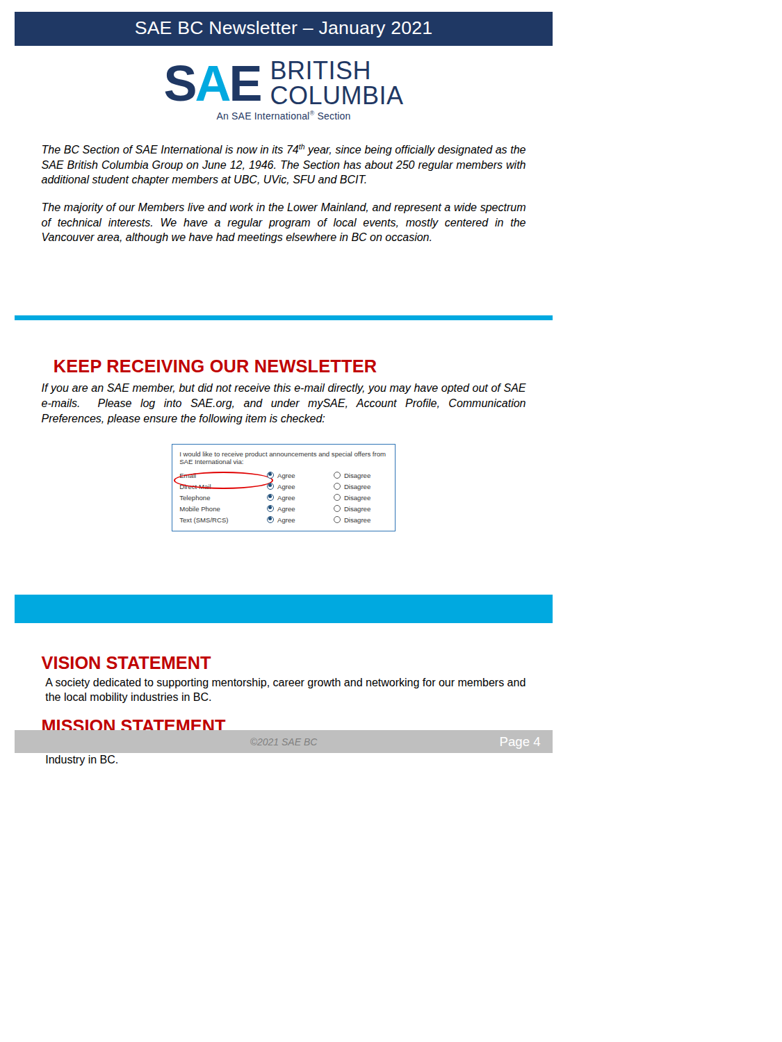SAE BC Newsletter – January 2021
SAE
BRITISH COLUMBIA
An SAE International® Section
The BC Section of SAE International is now in its 74th year, since being officially designated as the SAE British Columbia Group on June 12, 1946. The Section has about 250 regular members with additional student chapter members at UBC, UVic, SFU and BCIT.
The majority of our Members live and work in the Lower Mainland, and represent a wide spectrum of technical interests. We have a regular program of local events, mostly centered in the Vancouver area, although we have had meetings elsewhere in BC on occasion.
KEEP RECEIVING OUR NEWSLETTER
If you are an SAE member, but did not receive this e-mail directly, you may have opted out of SAE e-mails. Please log into SAE.org, and under mySAE, Account Profile, Communication Preferences, please ensure the following item is checked:
I would like to receive product announcements and special offers from SAE International via:
| Email | Agree | Disagree |
| Direct Mail | Agree | Disagree |
| Telephone | Agree | Disagree |
| Mobile Phone | Agree | Disagree |
| Text (SMS/RCS) | Agree | Disagree |
VISION STATEMENT
A society dedicated to supporting mentorship, career growth and networking for our members and the local mobility industries in BC.
MISSION STATEMENT
To be the #1 resource for events, networking, and career support for mobility Engineers and the Industry in BC.
©2021 SAE BC Page 4